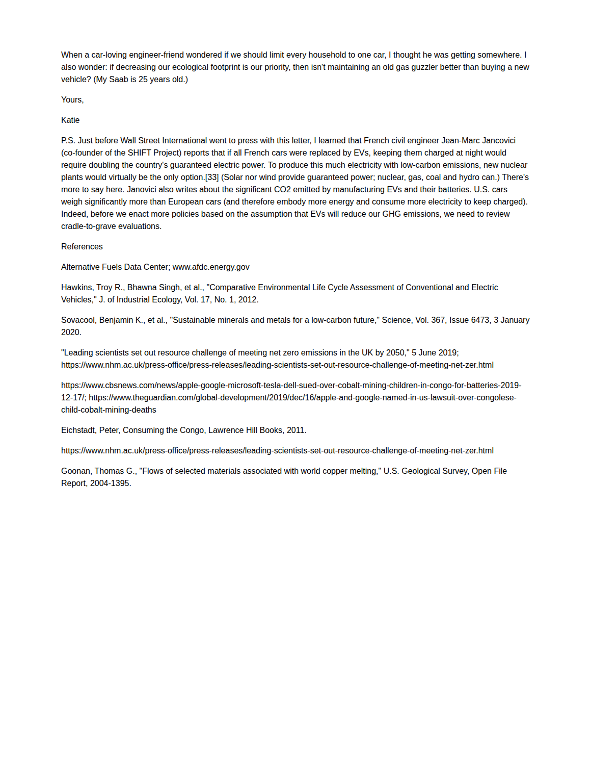When a car-loving engineer-friend wondered if we should limit every household to one car, I thought he was getting somewhere. I also wonder: if decreasing our ecological footprint is our priority, then isn't maintaining an old gas guzzler better than buying a new vehicle? (My Saab is 25 years old.)
Yours,
Katie
P.S. Just before Wall Street International went to press with this letter, I learned that French civil engineer Jean-Marc Jancovici (co-founder of the SHIFT Project) reports that if all French cars were replaced by EVs, keeping them charged at night would require doubling the country's guaranteed electric power. To produce this much electricity with low-carbon emissions, new nuclear plants would virtually be the only option.[33] (Solar nor wind provide guaranteed power; nuclear, gas, coal and hydro can.) There's more to say here. Janovici also writes about the significant CO2 emitted by manufacturing EVs and their batteries. U.S. cars weigh significantly more than European cars (and therefore embody more energy and consume more electricity to keep charged). Indeed, before we enact more policies based on the assumption that EVs will reduce our GHG emissions, we need to review cradle-to-grave evaluations.
References
Alternative Fuels Data Center; www.afdc.energy.gov
Hawkins, Troy R., Bhawna Singh, et al., "Comparative Environmental Life Cycle Assessment of Conventional and Electric Vehicles," J. of Industrial Ecology, Vol. 17, No. 1, 2012.
Sovacool, Benjamin K., et al., "Sustainable minerals and metals for a low-carbon future," Science, Vol. 367, Issue 6473, 3 January 2020.
"Leading scientists set out resource challenge of meeting net zero emissions in the UK by 2050," 5 June 2019; https://www.nhm.ac.uk/press-office/press-releases/leading-scientists-set-out-resource-challenge-of-meeting-net-zer.html
https://www.cbsnews.com/news/apple-google-microsoft-tesla-dell-sued-over-cobalt-mining-children-in-congo-for-batteries-2019-12-17/; https://www.theguardian.com/global-development/2019/dec/16/apple-and-google-named-in-us-lawsuit-over-congolese-child-cobalt-mining-deaths
Eichstadt, Peter, Consuming the Congo, Lawrence Hill Books, 2011.
https://www.nhm.ac.uk/press-office/press-releases/leading-scientists-set-out-resource-challenge-of-meeting-net-zer.html
Goonan, Thomas G., "Flows of selected materials associated with world copper melting," U.S. Geological Survey, Open File Report, 2004-1395.